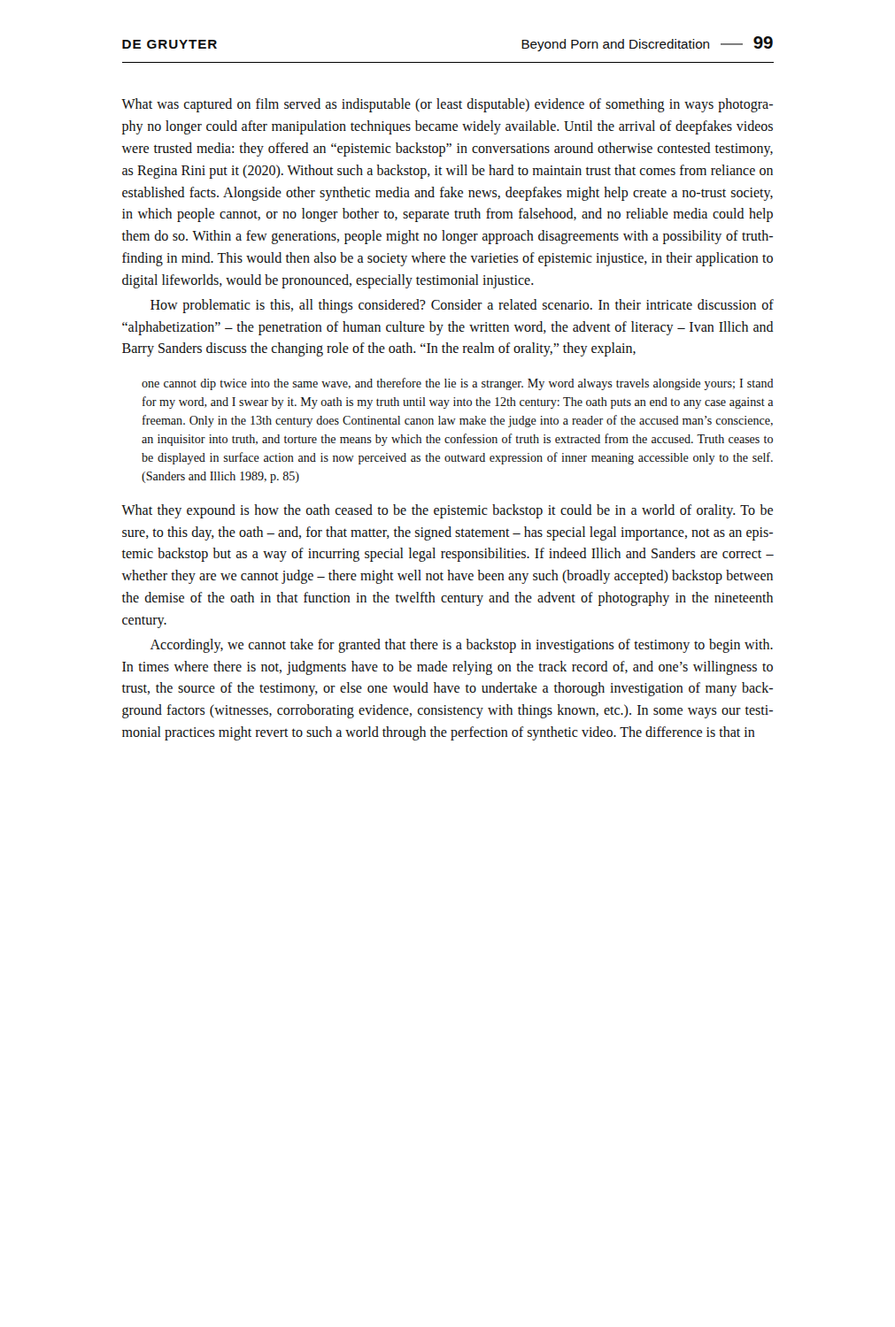De Gruyter
Beyond Porn and Discreditation 99
What was captured on film served as indisputable (or least disputable) evidence of something in ways photography no longer could after manipulation techniques became widely available. Until the arrival of deepfakes videos were trusted media: they offered an “epistemic backstop” in conversations around otherwise contested testimony, as Regina Rini put it (2020). Without such a backstop, it will be hard to maintain trust that comes from reliance on established facts. Alongside other synthetic media and fake news, deepfakes might help create a no-trust society, in which people cannot, or no longer bother to, separate truth from falsehood, and no reliable media could help them do so. Within a few generations, people might no longer approach disagreements with a possibility of truth-finding in mind. This would then also be a society where the varieties of epistemic injustice, in their application to digital lifeworlds, would be pronounced, especially testimonial injustice.
How problematic is this, all things considered? Consider a related scenario. In their intricate discussion of “alphabetization” – the penetration of human culture by the written word, the advent of literacy – Ivan Illich and Barry Sanders discuss the changing role of the oath. “In the realm of orality,” they explain,
one cannot dip twice into the same wave, and therefore the lie is a stranger. My word always travels alongside yours; I stand for my word, and I swear by it. My oath is my truth until way into the 12th century: The oath puts an end to any case against a freeman. Only in the 13th century does Continental canon law make the judge into a reader of the accused man’s conscience, an inquisitor into truth, and torture the means by which the confession of truth is extracted from the accused. Truth ceases to be displayed in surface action and is now perceived as the outward expression of inner meaning accessible only to the self. (Sanders and Illich 1989, p. 85)
What they expound is how the oath ceased to be the epistemic backstop it could be in a world of orality. To be sure, to this day, the oath – and, for that matter, the signed statement – has special legal importance, not as an epistemic backstop but as a way of incurring special legal responsibilities. If indeed Illich and Sanders are correct – whether they are we cannot judge – there might well not have been any such (broadly accepted) backstop between the demise of the oath in that function in the twelfth century and the advent of photography in the nineteenth century.
Accordingly, we cannot take for granted that there is a backstop in investigations of testimony to begin with. In times where there is not, judgments have to be made relying on the track record of, and one’s willingness to trust, the source of the testimony, or else one would have to undertake a thorough investigation of many background factors (witnesses, corroborating evidence, consistency with things known, etc.). In some ways our testimonial practices might revert to such a world through the perfection of synthetic video. The difference is that in